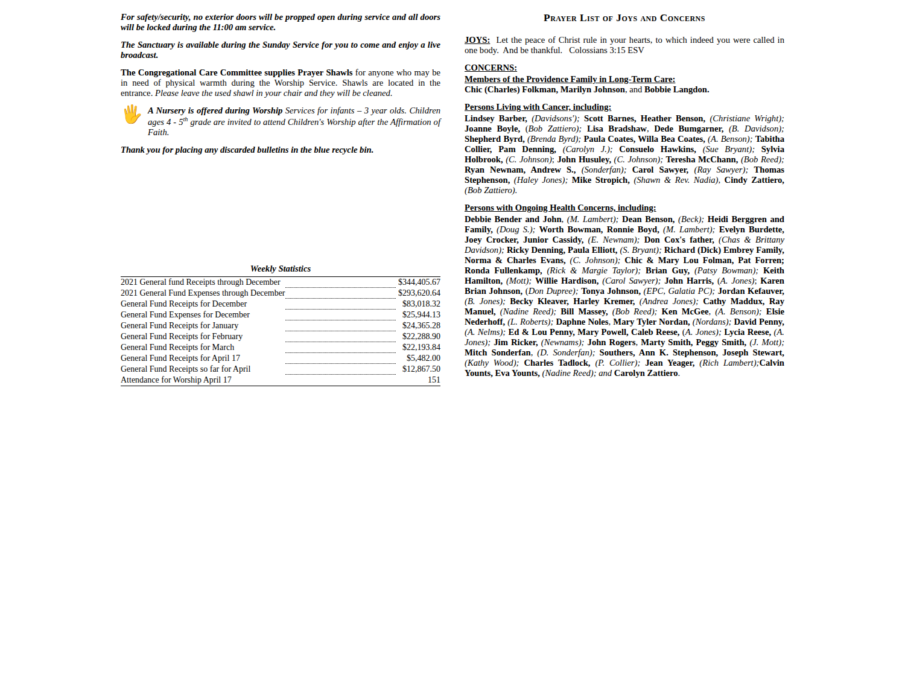For safety/security, no exterior doors will be propped open during service and all doors will be locked during the 11:00 am service.
The Sanctuary is available during the Sunday Service for you to come and enjoy a live broadcast.
The Congregational Care Committee supplies Prayer Shawls for anyone who may be in need of physical warmth during the Worship Service. Shawls are located in the entrance. Please leave the used shawl in your chair and they will be cleaned.
🖐️
A Nursery is offered during Worship Services for infants – 3 year olds. Children ages 4 - 5th grade are invited to attend Children's Worship after the Affirmation of Faith.
Thank you for placing any discarded bulletins in the blue recycle bin.
Weekly Statistics
| 2021 General fund Receipts through December | | $344,405.67 |
| 2021 General Fund Expenses through December | | $293,620.64 |
| General Fund Receipts for December | | $83,018.32 |
| General Fund Expenses for December | | $25,944.13 |
| General Fund Receipts for January | | $24,365.28 |
| General Fund Receipts for February | | $22,288.90 |
| General Fund Receipts for March | | $22,193.84 |
| General Fund Receipts for April 17 | | $5,482.00 |
| General Fund Receipts so far for April | | $12,867.50 |
| Attendance for Worship April 17 | | 151 |
Prayer List of Joys and Concerns
JOYS: Let the peace of Christ rule in your hearts, to which indeed you were called in one body. And be thankful. Colossians 3:15 ESV
CONCERNS:
Members of the Providence Family in Long-Term Care:
Chic (Charles) Folkman, Marilyn Johnson, and Bobbie Langdon.
Persons Living with Cancer, including:
Lindsey Barber, (Davidsons'); Scott Barnes, Heather Benson, (Christiane Wright); Joanne Boyle, (Bob Zattiero); Lisa Bradshaw, Dede Bumgarner, (B. Davidson); Shepherd Byrd, (Brenda Byrd); Paula Coates, Willa Bea Coates, (A. Benson); Tabitha Collier, Pam Denning, (Carolyn J.); Consuelo Hawkins, (Sue Bryant); Sylvia Holbrook, (C. Johnson); John Husuley, (C. Johnson); Teresha McChann, (Bob Reed); Ryan Newnam, Andrew S., (Sonderfan); Carol Sawyer, (Ray Sawyer); Thomas Stephenson, (Haley Jones); Mike Stropich, (Shawn & Rev. Nadia), Cindy Zattiero, (Bob Zattiero).
Persons with Ongoing Health Concerns, including:
Debbie Bender and John, (M. Lambert); Dean Benson, (Beck); Heidi Berggren and Family, (Doug S.); Worth Bowman, Ronnie Boyd, (M. Lambert); Evelyn Burdette, Joey Crocker, Junior Cassidy, (E. Newnam); Don Cox's father, (Chas & Brittany Davidson); Ricky Denning, Paula Elliott, (S. Bryant); Richard (Dick) Embrey Family, Norma & Charles Evans, (C. Johnson); Chic & Mary Lou Folman, Pat Forren; Ronda Fullenkamp, (Rick & Margie Taylor); Brian Guy, (Patsy Bowman); Keith Hamilton, (Mott); Willie Hardison, (Carol Sawyer); John Harris, (A. Jones); Karen Brian Johnson, (Don Dupree); Tonya Johnson, (EPC, Galatia PC); Jordan Kefauver, (B. Jones); Becky Kleaver, Harley Kremer, (Andrea Jones); Cathy Maddux, Ray Manuel, (Nadine Reed); Bill Massey, (Bob Reed); Ken McGee, (A. Benson); Elsie Nederhoff, (L. Roberts); Daphne Noles, Mary Tyler Nordan, (Nordans); David Penny, (A. Nelms); Ed & Lou Penny, Mary Powell, Caleb Reese, (A. Jones); Lycia Reese, (A. Jones); Jim Ricker, (Newnams); John Rogers, Marty Smith, Peggy Smith, (J. Mott); Mitch Sonderfan, (D. Sonderfan); Southers, Ann K. Stephenson, Joseph Stewart, (Kathy Wood); Charles Tadlock, (P. Collier); Jean Yeager, (Rich Lambert); Calvin Younts, Eva Younts, (Nadine Reed); and Carolyn Zattiero.